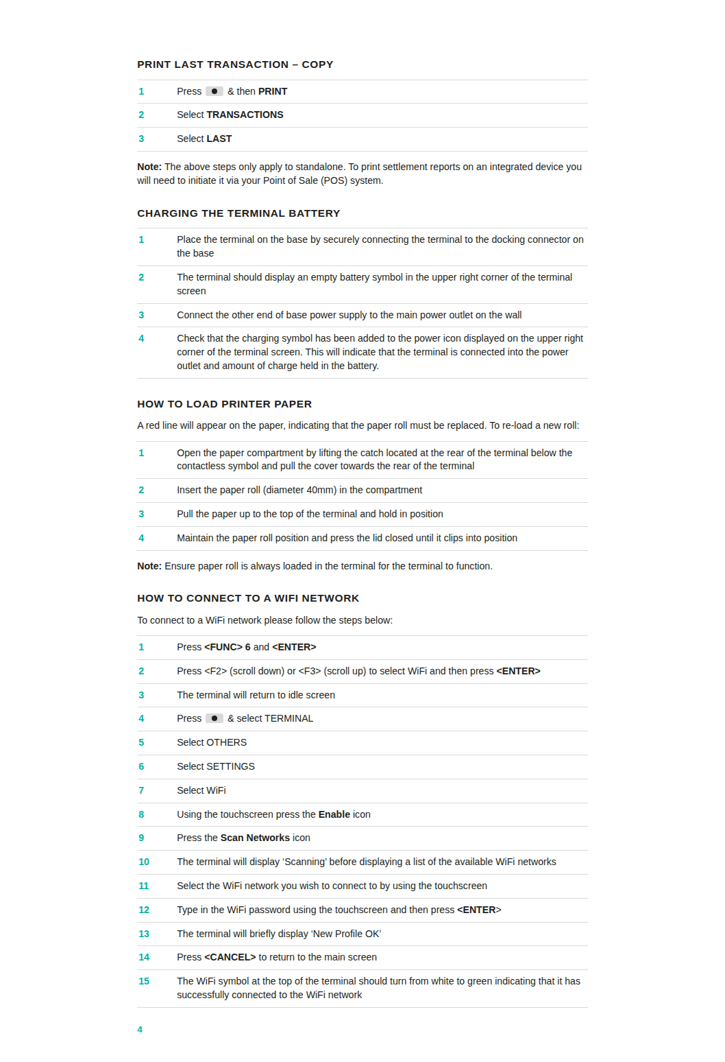Print Last Transaction – Copy
| 1 | Press & then PRINT |
| 2 | Select TRANSACTIONS |
| 3 | Select LAST |
Note: The above steps only apply to standalone. To print settlement reports on an integrated device you will need to initiate it via your Point of Sale (POS) system.
Charging the Terminal Battery
| 1 | Place the terminal on the base by securely connecting the terminal to the docking connector on the base |
| 2 | The terminal should display an empty battery symbol in the upper right corner of the terminal screen |
| 3 | Connect the other end of base power supply to the main power outlet on the wall |
| 4 | Check that the charging symbol has been added to the power icon displayed on the upper right corner of the terminal screen. This will indicate that the terminal is connected into the power outlet and amount of charge held in the battery. |
How to Load Printer Paper
A red line will appear on the paper, indicating that the paper roll must be replaced. To re-load a new roll:
| 1 | Open the paper compartment by lifting the catch located at the rear of the terminal below the contactless symbol and pull the cover towards the rear of the terminal |
| 2 | Insert the paper roll (diameter 40mm) in the compartment |
| 3 | Pull the paper up to the top of the terminal and hold in position |
| 4 | Maintain the paper roll position and press the lid closed until it clips into position |
Note: Ensure paper roll is always loaded in the terminal for the terminal to function.
How to Connect to a WiFi Network
To connect to a WiFi network please follow the steps below:
| 1 | Press <FUNC> 6 and <ENTER> |
| 2 | Press <F2> (scroll down) or <F3> (scroll up) to select WiFi and then press <ENTER> |
| 3 | The terminal will return to idle screen |
| 4 | Press & select TERMINAL |
| 5 | Select OTHERS |
| 6 | Select SETTINGS |
| 7 | Select WiFi |
| 8 | Using the touchscreen press the Enable icon |
| 9 | Press the Scan Networks icon |
| 10 | The terminal will display ‘Scanning’ before displaying a list of the available WiFi networks |
| 11 | Select the WiFi network you wish to connect to by using the touchscreen |
| 12 | Type in the WiFi password using the touchscreen and then press <ENTER > |
| 13 | The terminal will briefly display ‘New Profile OK’ |
| 14 | Press <CANCEL> to return to the main screen |
| 15 | The WiFi symbol at the top of the terminal should turn from white to green indicating that it has successfully connected to the WiFi network |
4